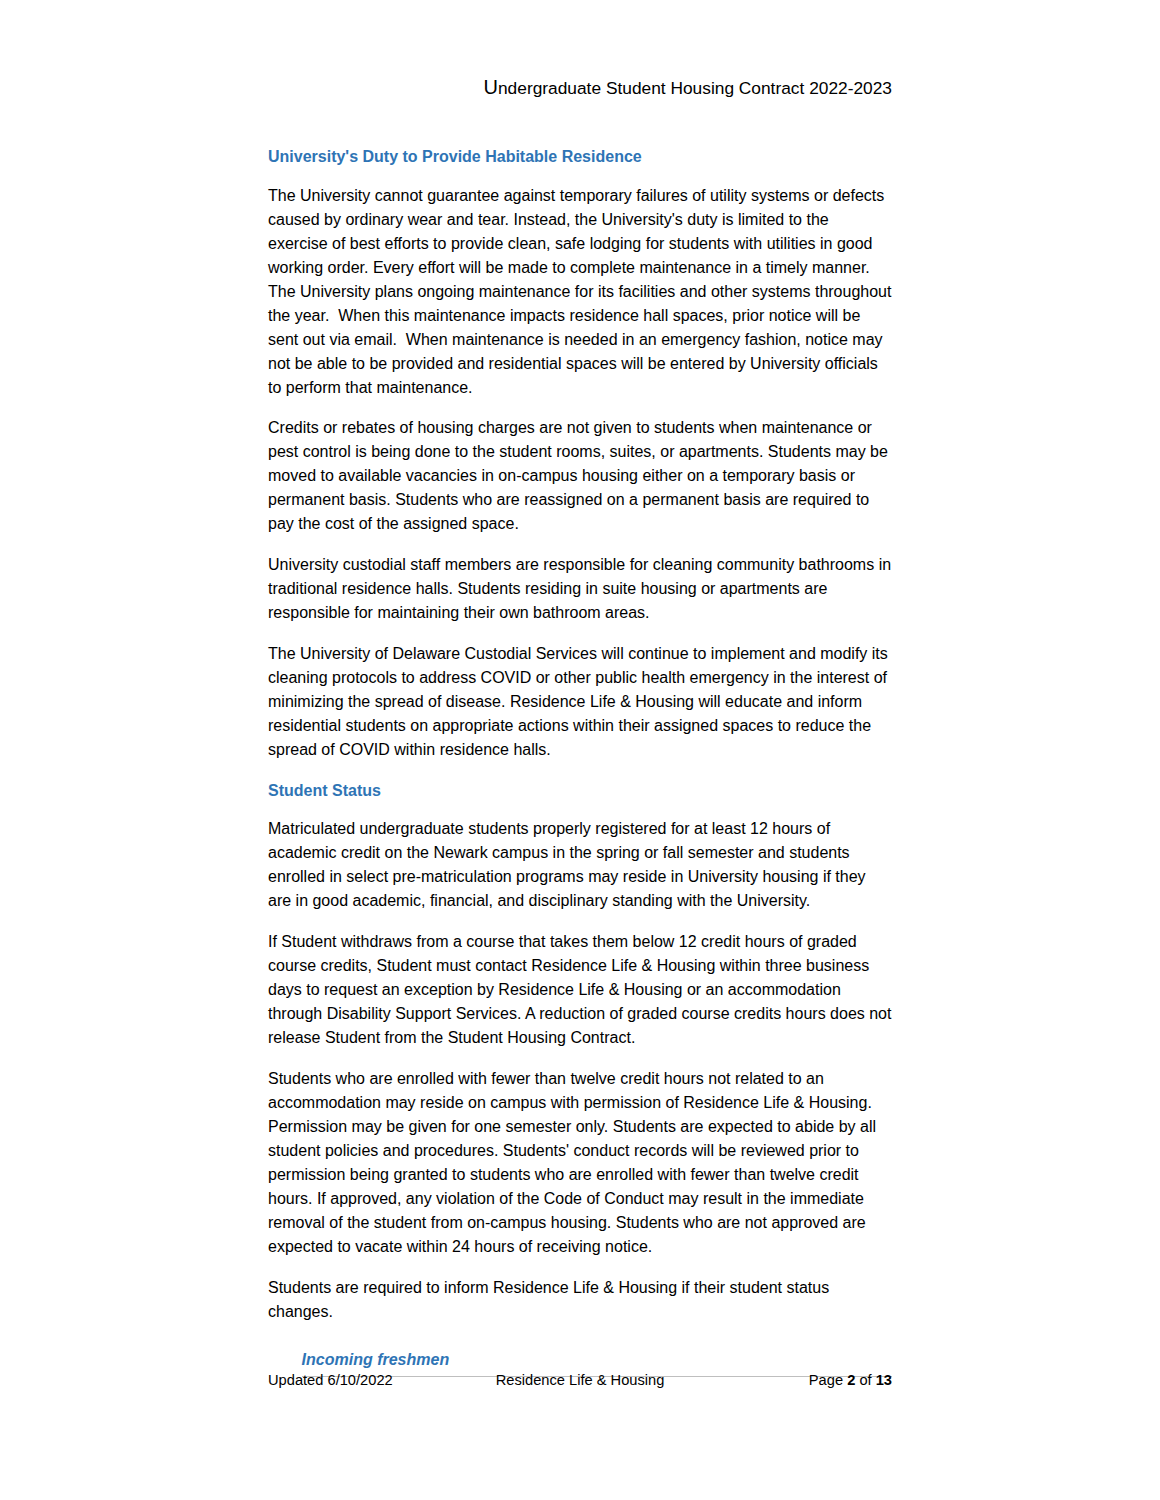Undergraduate Student Housing Contract 2022-2023
University's Duty to Provide Habitable Residence
The University cannot guarantee against temporary failures of utility systems or defects caused by ordinary wear and tear. Instead, the University's duty is limited to the exercise of best efforts to provide clean, safe lodging for students with utilities in good working order. Every effort will be made to complete maintenance in a timely manner. The University plans ongoing maintenance for its facilities and other systems throughout the year. When this maintenance impacts residence hall spaces, prior notice will be sent out via email. When maintenance is needed in an emergency fashion, notice may not be able to be provided and residential spaces will be entered by University officials to perform that maintenance.
Credits or rebates of housing charges are not given to students when maintenance or pest control is being done to the student rooms, suites, or apartments. Students may be moved to available vacancies in on-campus housing either on a temporary basis or permanent basis. Students who are reassigned on a permanent basis are required to pay the cost of the assigned space.
University custodial staff members are responsible for cleaning community bathrooms in traditional residence halls. Students residing in suite housing or apartments are responsible for maintaining their own bathroom areas.
The University of Delaware Custodial Services will continue to implement and modify its cleaning protocols to address COVID or other public health emergency in the interest of minimizing the spread of disease. Residence Life & Housing will educate and inform residential students on appropriate actions within their assigned spaces to reduce the spread of COVID within residence halls.
Student Status
Matriculated undergraduate students properly registered for at least 12 hours of academic credit on the Newark campus in the spring or fall semester and students enrolled in select pre-matriculation programs may reside in University housing if they are in good academic, financial, and disciplinary standing with the University.
If Student withdraws from a course that takes them below 12 credit hours of graded course credits, Student must contact Residence Life & Housing within three business days to request an exception by Residence Life & Housing or an accommodation through Disability Support Services. A reduction of graded course credits hours does not release Student from the Student Housing Contract.
Students who are enrolled with fewer than twelve credit hours not related to an accommodation may reside on campus with permission of Residence Life & Housing. Permission may be given for one semester only. Students are expected to abide by all student policies and procedures. Students' conduct records will be reviewed prior to permission being granted to students who are enrolled with fewer than twelve credit hours. If approved, any violation of the Code of Conduct may result in the immediate removal of the student from on-campus housing. Students who are not approved are expected to vacate within 24 hours of receiving notice.
Students are required to inform Residence Life & Housing if their student status changes.
Incoming freshmen
Updated 6/10/2022
Residence Life & Housing
Page 2 of 13